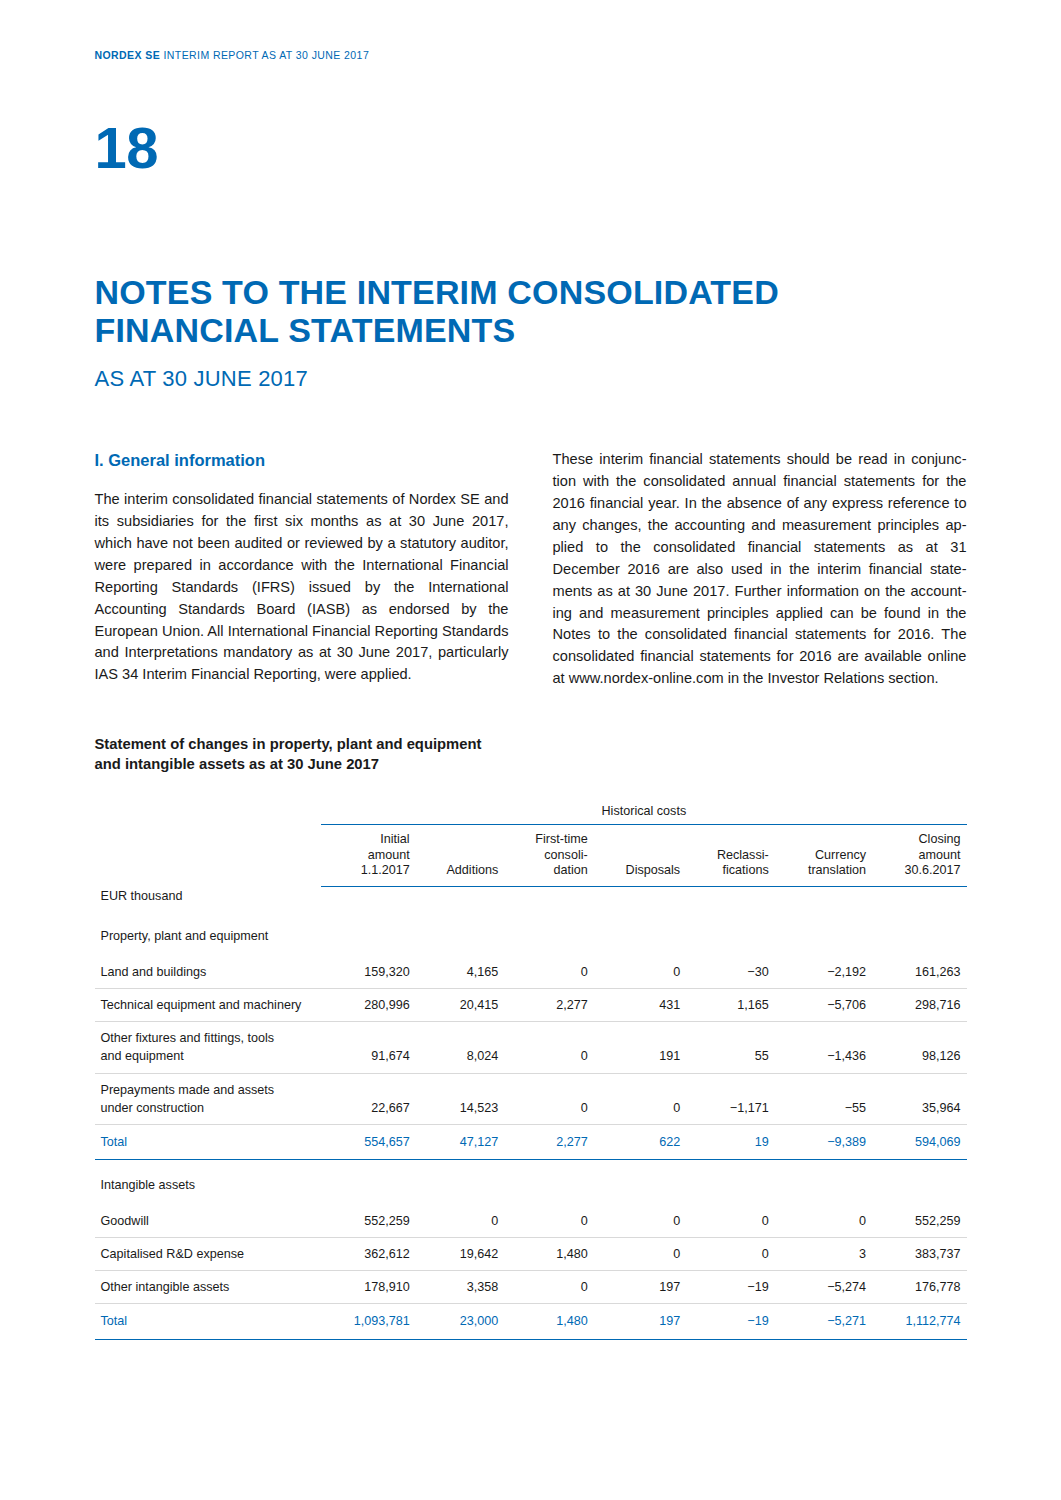NORDEX SE INTERIM REPORT AS AT 30 JUNE 2017
18
Notes to the interim consolidated
financial statements
As at 30 June 2017
I. General information
The interim consolidated financial statements of Nordex SE and its subsidiaries for the first six months as at 30 June 2017, which have not been audited or reviewed by a statutory auditor, were prepared in accordance with the International Financial Reporting Standards (IFRS) issued by the International Accounting Standards Board (IASB) as endorsed by the European Union. All International Financial Reporting Standards and Interpretations mandatory as at 30 June 2017, particularly IAS 34 Interim Financial Reporting, were applied.
These interim financial statements should be read in conjunction with the consolidated annual financial statements for the 2016 financial year. In the absence of any express reference to any changes, the accounting and measurement principles applied to the consolidated financial statements as at 31 December 2016 are also used in the interim financial statements as at 30 June 2017. Further information on the accounting and measurement principles applied can be found in the Notes to the consolidated financial statements for 2016. The consolidated financial statements for 2016 are available online at www.nordex-online.com in the Investor Relations section.
Statement of changes in property, plant and equipment
and intangible assets as at 30 June 2017
| | Historical costs |
| --- | --- |
| Initial amount 1.1.2017 | Additions | First-time consoli- dation | Disposals | Reclassi- fications | Currency translation | Closing amount 30.6.2017 |
| EUR thousand | |
| Property, plant and equipment |
| Land and buildings | 159,320 | 4,165 | 0 | 0 | −30 | −2,192 | 161,263 |
| Technical equipment and machinery | 280,996 | 20,415 | 2,277 | 431 | 1,165 | −5,706 | 298,716 |
| Other fixtures and fittings, tools and equipment | 91,674 | 8,024 | 0 | 191 | 55 | −1,436 | 98,126 |
| Prepayments made and assets under construction | 22,667 | 14,523 | 0 | 0 | −1,171 | −55 | 35,964 |
| Total | 554,657 | 47,127 | 2,277 | 622 | 19 | −9,389 | 594,069 |
| Intangible assets |
| Goodwill | 552,259 | 0 | 0 | 0 | 0 | 0 | 552,259 |
| Capitalised R&D expense | 362,612 | 19,642 | 1,480 | 0 | 0 | 3 | 383,737 |
| Other intangible assets | 178,910 | 3,358 | 0 | 197 | −19 | −5,274 | 176,778 |
| Total | 1,093,781 | 23,000 | 1,480 | 197 | −19 | −5,271 | 1,112,774 |